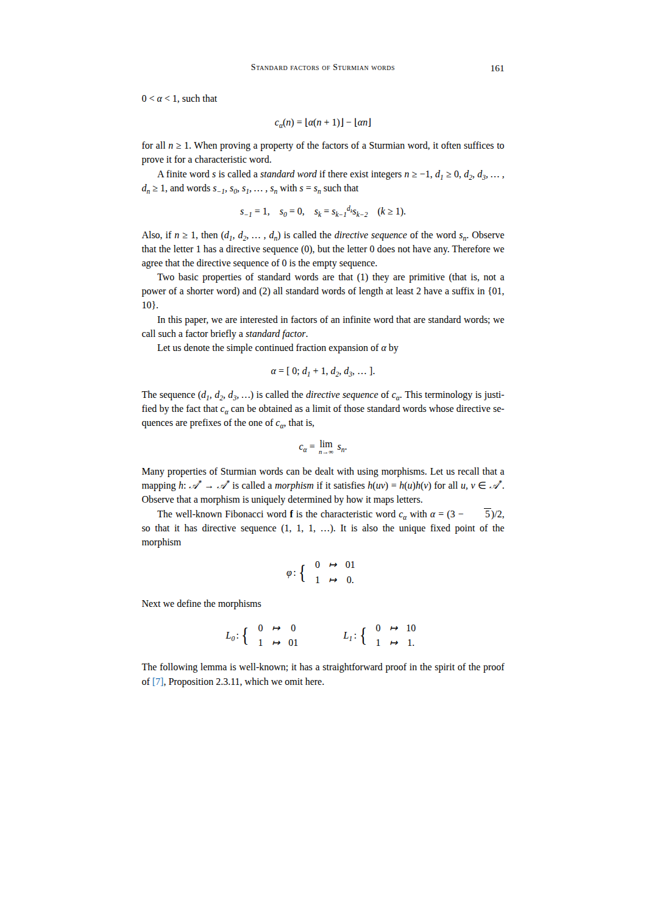Standard factors of Sturmian words 161
0 < α < 1, such that
cα(n) = α(n + 1) − αn
for all n ≥ 1. When proving a property of the factors of a Sturmian word, it often suffices to prove it for a characteristic word.
A finite word s is called a standard word if there exist integers n ≥ −1, d1 ≥ 0, d2, d3, … , dn ≥ 1, and words s−1, s0, s1, … , sn with s = sn such that
s−1 = 1, s0 = 0, sk = sk−1dksk−2 (k ≥ 1).
Also, if n ≥ 1, then (d1, d2, … , dn) is called the directive sequence of the word sn. Observe that the letter 1 has a directive sequence (0), but the letter 0 does not have any. Therefore we agree that the directive sequence of 0 is the empty sequence.
Two basic properties of standard words are that (1) they are primitive (that is, not a power of a shorter word) and (2) all standard words of length at least 2 have a suffix in {01, 10}.
In this paper, we are interested in factors of an infinite word that are standard words; we call such a factor briefly a standard factor.
Let us denote the simple continued fraction expansion of α by
α = [ 0; d1 + 1, d2, d3, … ].
The sequence (d1, d2, d3, …) is called the directive sequence of cα. This terminology is justified by the fact that cα can be obtained as a limit of those standard words whose directive sequences are prefixes of the one of cα, that is,
cα = lim n→∞ sn.
Many properties of Sturmian words can be dealt with using morphisms. Let us recall that a mapping h: 𝒜* → 𝒜* is called a morphism if it satisfies h(uv) = h(u)h(v) for all u, v ∈ 𝒜*. Observe that a morphism is uniquely determined by how it maps letters.
The well-known Fibonacci word f is the characteristic word cα with α = (3 − 5)/2, so that it has directive sequence (1, 1, 1, …). It is also the unique fixed point of the morphism
φ : {
| 0 | ↦ | 01 |
| 1 | ↦ | 0. |
Next we define the morphisms
L0 : {
| 0 | ↦ | 0 |
| 1 | ↦ | 01 |
L1 : {
| 0 | ↦ | 10 |
| 1 | ↦ | 1. |
The following lemma is well-known; it has a straightforward proof in the spirit of the proof of [7], Proposition 2.3.11, which we omit here.